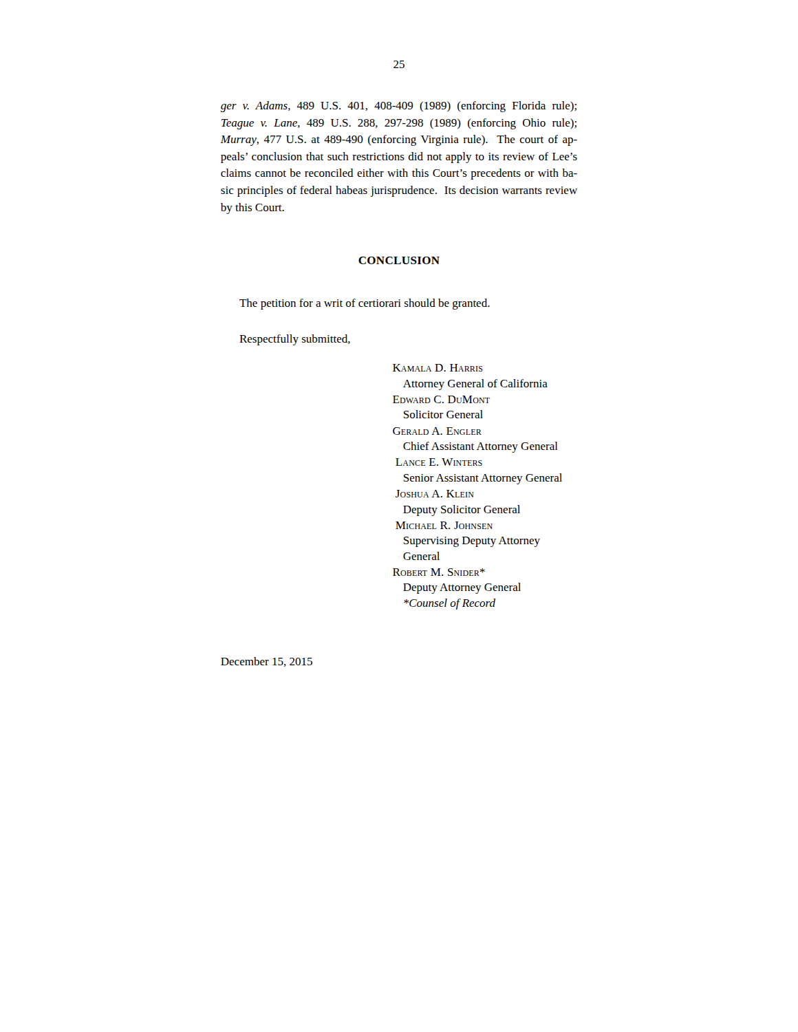25
ger v. Adams, 489 U.S. 401, 408-409 (1989) (enforcing Florida rule); Teague v. Lane, 489 U.S. 288, 297-298 (1989) (enforcing Ohio rule); Murray, 477 U.S. at 489-490 (enforcing Virginia rule). The court of appeals’ conclusion that such restrictions did not apply to its review of Lee’s claims cannot be reconciled either with this Court’s precedents or with basic principles of federal habeas jurisprudence. Its decision warrants review by this Court.
CONCLUSION
The petition for a writ of certiorari should be granted.
Respectfully submitted,
Kamala D. Harris Attorney General of California
Edward C. DuMont Solicitor General
Gerald A. Engler Chief Assistant Attorney General
Lance E. Winters Senior Assistant Attorney General
Joshua A. Klein Deputy Solicitor General
Michael R. Johnsen Supervising Deputy Attorney General
Robert M. Snider* Deputy Attorney General *Counsel of Record
December 15, 2015